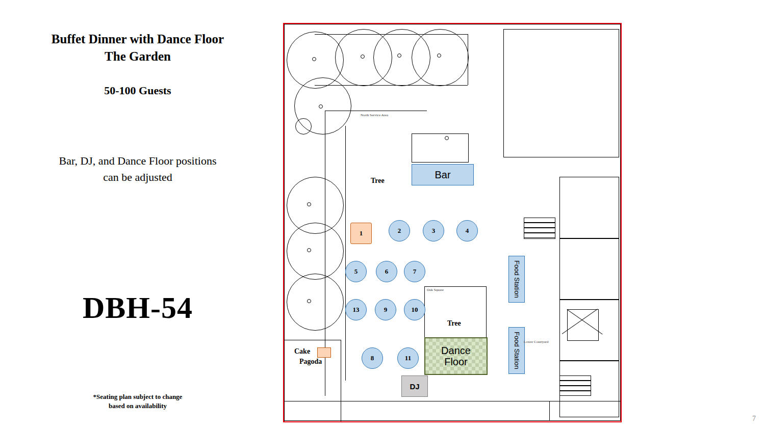Buffet Dinner with Dance Floor
The Garden
50-100 Guests
Bar, DJ, and Dance Floor positions
can be adjusted
DBH-54
*Seating plan subject to change
based on availability
North Service Area
Bar
Tree
Tree
Oak Square
1
2
3
4
5
6
7
13
9
10
8
11
Dance
Floor
DJ
Cake
Pagoda
Food Station
Food Station
Lower Courtyard
7